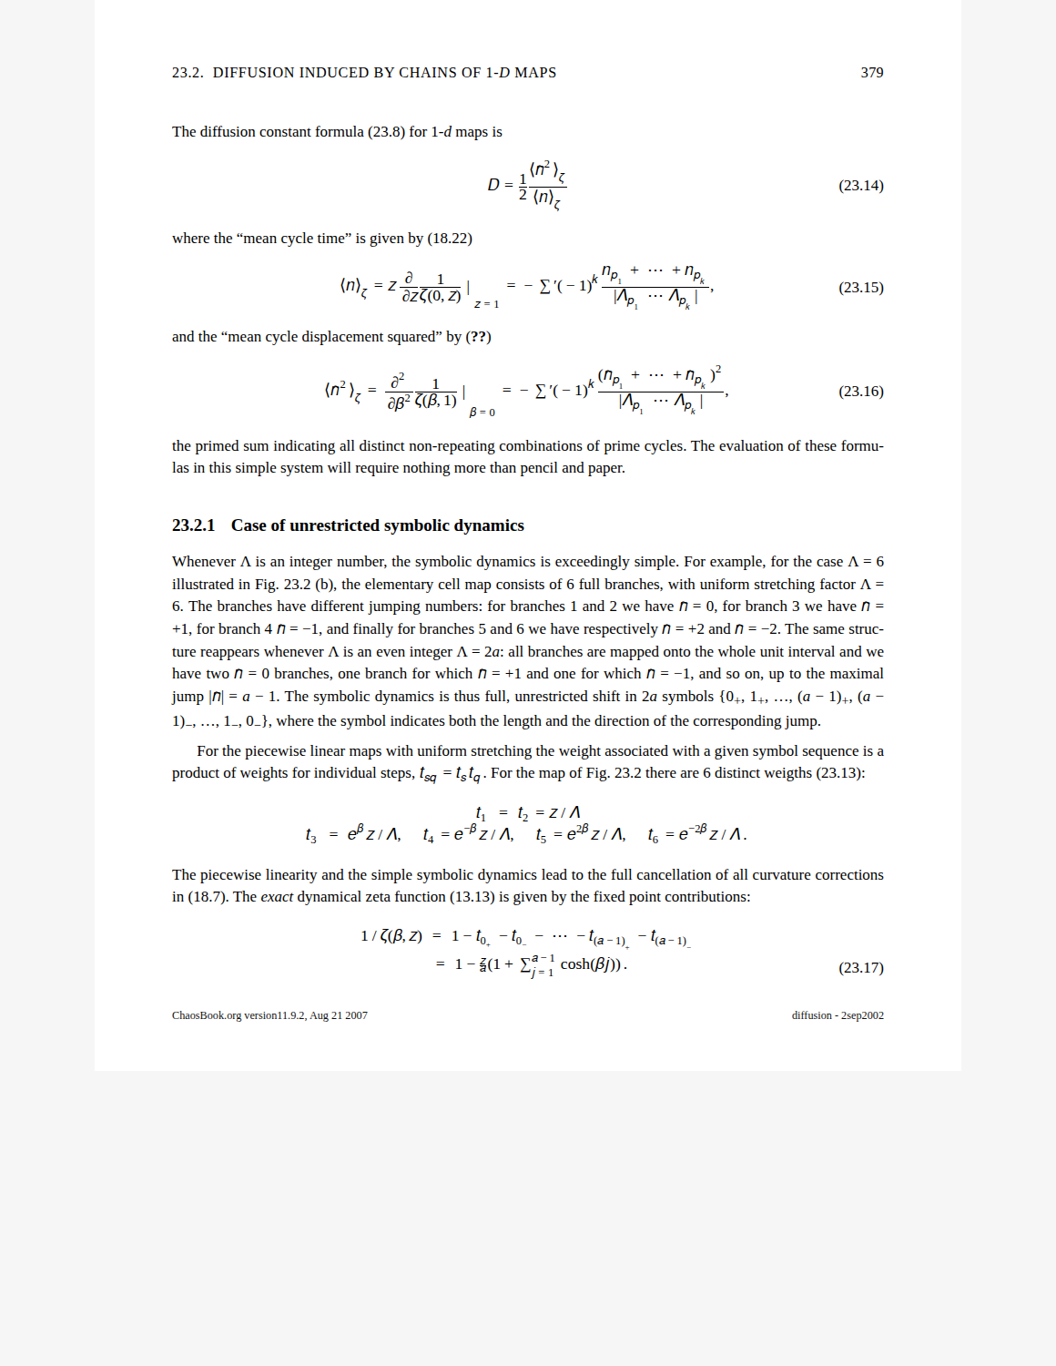23.2. Diffusion induced by chains of 1-D maps 379
The diffusion constant formula (23.8) for 1-d maps is
D= 12 ⟨n̂2⟩ζ ⟨n⟩ζ
(23.14)
where the “mean cycle time” is given by (18.22)
⟨n⟩ζ = z ∂∂z 1ζ(0,z) | z=1 = − ∑ ′ (−1)k np1+⋯+npk |Λp1⋯Λpk| ,
(23.15)
and the “mean cycle displacement squared” by (??)
⟨n̂2⟩ζ = ∂2∂β2 1ζ(β,1) | β=0 = − ∑ ′ (−1)k (n̂p1+⋯+n̂pk)2 |Λp1⋯Λpk| ,
(23.16)
the primed sum indicating all distinct non-repeating combinations of prime cycles. The evaluation of these formulas in this simple system will require nothing more than pencil and paper.
23.2.1 Case of unrestricted symbolic dynamics
Whenever Λ is an integer number, the symbolic dynamics is exceedingly simple. For example, for the case Λ = 6 illustrated in Fig. 23.2 (b), the elementary cell map consists of 6 full branches, with uniform stretching factor Λ = 6. The branches have different jumping numbers: for branches 1 and 2 we have n̂ = 0, for branch 3 we have n̂ = +1, for branch 4 n̂ = −1, and finally for branches 5 and 6 we have respectively n̂ = +2 and n̂ = −2. The same structure reappears whenever Λ is an even integer Λ = 2a: all branches are mapped onto the whole unit interval and we have two n̂ = 0 branches, one branch for which n̂ = +1 and one for which n̂ = −1, and so on, up to the maximal jump |n̂| = a − 1. The symbolic dynamics is thus full, unrestricted shift in 2a symbols {0+, 1+, …, (a − 1)+, (a − 1)−, …, 1−, 0−}, where the symbol indicates both the length and the direction of the corresponding jump.
For the piecewise linear maps with uniform stretching the weight associated with a given symbol sequence is a product of weights for individual steps, tsq=tstq. For the map of Fig. 23.2 there are 6 distinct weigths (23.13):
t1
=
t2=z/Λ
t3
=
eβz/Λ, t4=e−βz/Λ, t5=e2βz/Λ, t6=e−2βz/Λ.
The piecewise linearity and the simple symbolic dynamics lead to the full cancellation of all curvature corrections in (18.7). The exact dynamical zeta function (13.13) is given by the fixed point contributions:
1/ζ(β,z)
=
1−t0+ −t0− −⋯− t(a−1)+ − t(a−1)−
=
1− za ( 1+ ∑ j=1 a−1 cosh(βj) ) .
(23.17)
ChaosBook.org version11.9.2, Aug 21 2007 diffusion - 2sep2002